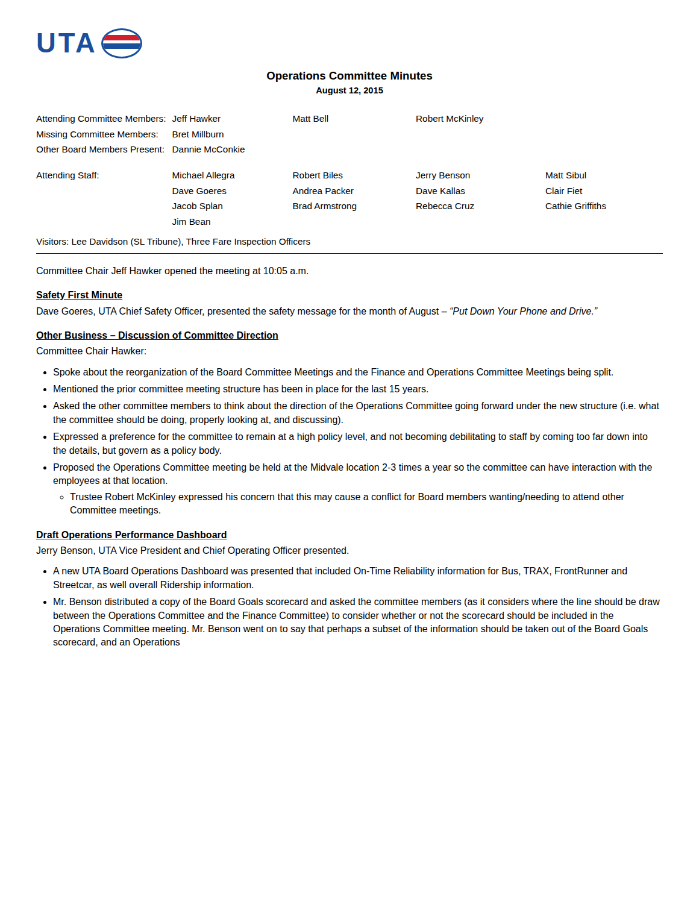UTA
Operations Committee Minutes
August 12, 2015
| Attending Committee Members: | Jeff Hawker | Matt Bell | Robert McKinley | |
| Missing Committee Members: | Bret Millburn |
| Other Board Members Present: | Dannie McConkie |
| Attending Staff: | Michael Allegra | Robert Biles | Jerry Benson | Matt Sibul |
| | Dave Goeres | Andrea Packer | Dave Kallas | Clair Fiet |
| | Jacob Splan | Brad Armstrong | Rebecca Cruz | Cathie Griffiths |
| | Jim Bean | | | |
Visitors: Lee Davidson (SL Tribune), Three Fare Inspection Officers
Committee Chair Jeff Hawker opened the meeting at 10:05 a.m.
Safety First Minute
Dave Goeres, UTA Chief Safety Officer, presented the safety message for the month of August – “Put Down Your Phone and Drive.”
Other Business – Discussion of Committee Direction
Committee Chair Hawker:
Spoke about the reorganization of the Board Committee Meetings and the Finance and Operations Committee Meetings being split.
Mentioned the prior committee meeting structure has been in place for the last 15 years.
Asked the other committee members to think about the direction of the Operations Committee going forward under the new structure (i.e. what the committee should be doing, properly looking at, and discussing).
Expressed a preference for the committee to remain at a high policy level, and not becoming debilitating to staff by coming too far down into the details, but govern as a policy body.
Proposed the Operations Committee meeting be held at the Midvale location 2-3 times a year so the committee can have interaction with the employees at that location.
Trustee Robert McKinley expressed his concern that this may cause a conflict for Board members wanting/needing to attend other Committee meetings.
Draft Operations Performance Dashboard
Jerry Benson, UTA Vice President and Chief Operating Officer presented.
A new UTA Board Operations Dashboard was presented that included On-Time Reliability information for Bus, TRAX, FrontRunner and Streetcar, as well overall Ridership information.
Mr. Benson distributed a copy of the Board Goals scorecard and asked the committee members (as it considers where the line should be draw between the Operations Committee and the Finance Committee) to consider whether or not the scorecard should be included in the Operations Committee meeting. Mr. Benson went on to say that perhaps a subset of the information should be taken out of the Board Goals scorecard, and an Operations